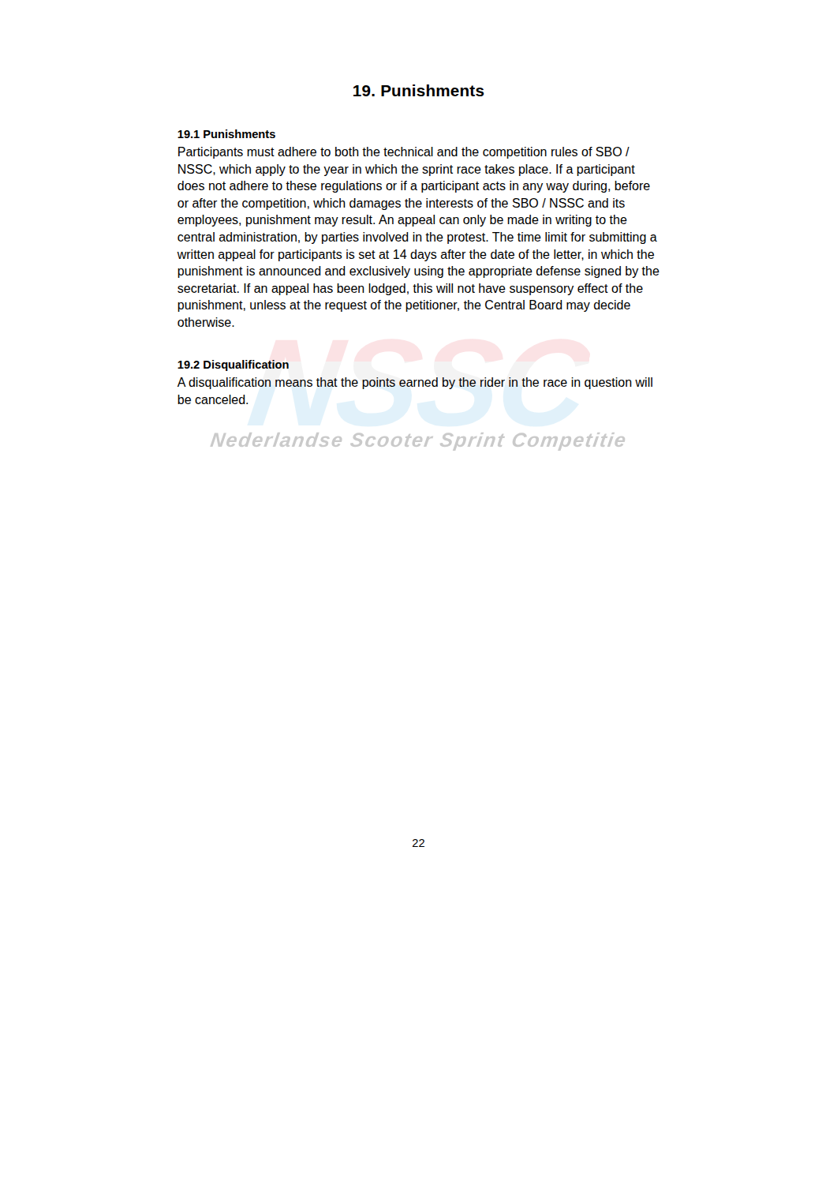NSSC
Nederlandse Scooter Sprint Competitie
19. Punishments
19.1 Punishments
Participants must adhere to both the technical and the competition rules of SBO / NSSC, which apply to the year in which the sprint race takes place. If a participant does not adhere to these regulations or if a participant acts in any way during, before or after the competition, which damages the interests of the SBO / NSSC and its employees, punishment may result. An appeal can only be made in writing to the central administration, by parties involved in the protest. The time limit for submitting a written appeal for participants is set at 14 days after the date of the letter, in which the punishment is announced and exclusively using the appropriate defense signed by the secretariat. If an appeal has been lodged, this will not have suspensory effect of the punishment, unless at the request of the petitioner, the Central Board may decide otherwise.
19.2 Disqualification
A disqualification means that the points earned by the rider in the race in question will be canceled.
22